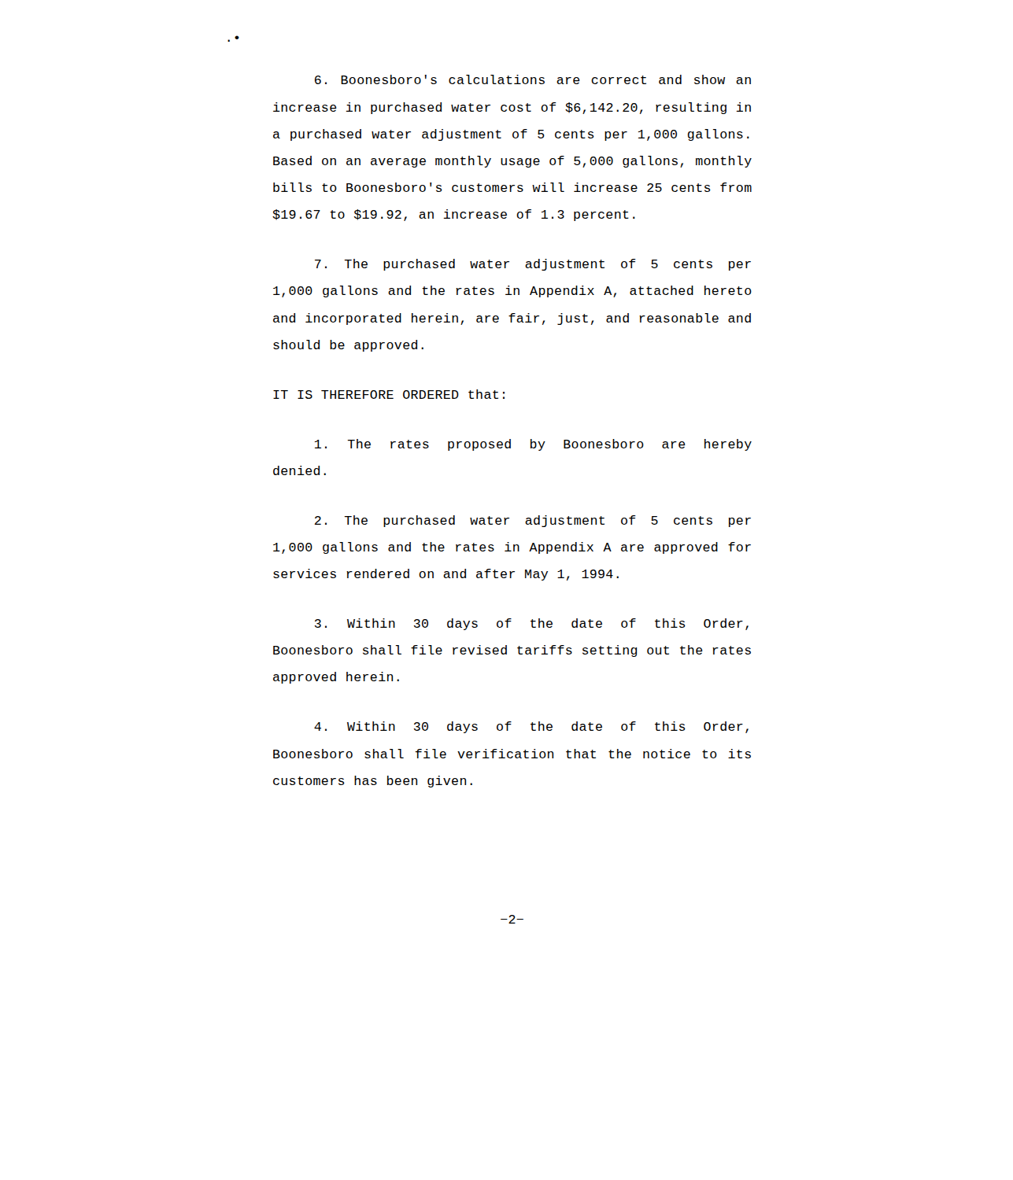.•
6. Boonesboro's calculations are correct and show an increase in purchased water cost of $6,142.20, resulting in a purchased water adjustment of 5 cents per 1,000 gallons. Based on an average monthly usage of 5,000 gallons, monthly bills to Boonesboro's customers will increase 25 cents from $19.67 to $19.92, an increase of 1.3 percent.
7. The purchased water adjustment of 5 cents per 1,000 gallons and the rates in Appendix A, attached hereto and incorporated herein, are fair, just, and reasonable and should be approved.
IT IS THEREFORE ORDERED that:
1. The rates proposed by Boonesboro are hereby denied.
2. The purchased water adjustment of 5 cents per 1,000 gallons and the rates in Appendix A are approved for services rendered on and after May 1, 1994.
3. Within 30 days of the date of this Order, Boonesboro shall file revised tariffs setting out the rates approved herein.
4. Within 30 days of the date of this Order, Boonesboro shall file verification that the notice to its customers has been given.
−2−